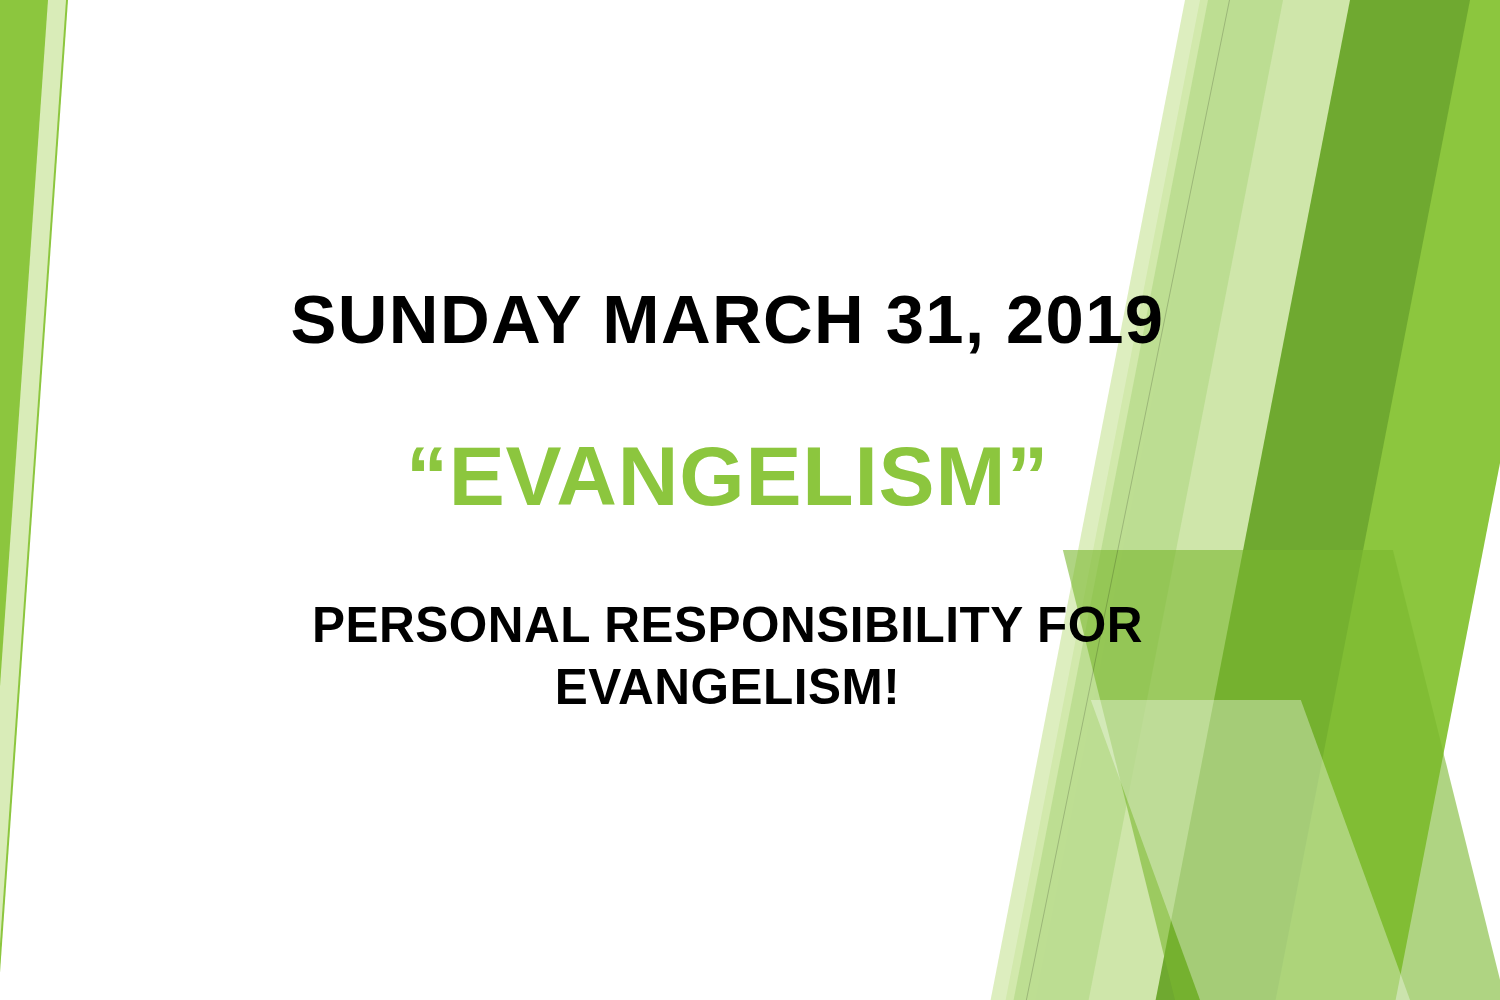SUNDAY MARCH 31, 2019
“EVANGELISM”
PERSONAL RESPONSIBILITY FOR EVANGELISM!